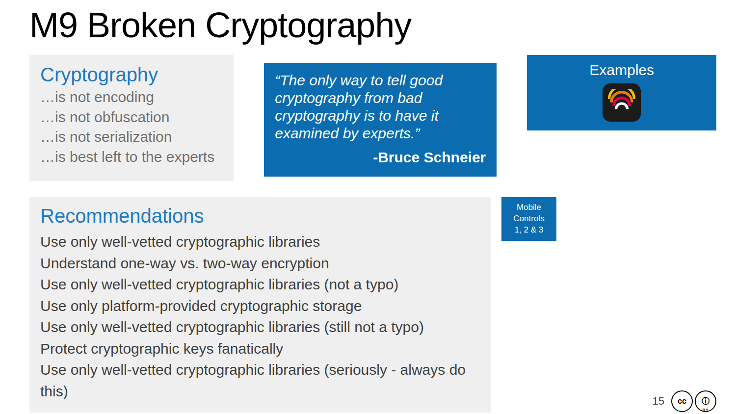M9 Broken Cryptography
Cryptography
…is not encoding
…is not obfuscation
…is not serialization
…is best left to the experts
“The only way to tell good cryptography from bad cryptography is to have it examined by experts.”
-Bruce Schneier
Examples
Recommendations
Use only well-vetted cryptographic libraries
Understand one-way vs. two-way encryption
Use only well-vetted cryptographic libraries (not a typo)
Use only platform-provided cryptographic storage
Use only well-vetted cryptographic libraries (still not a typo)
Protect cryptographic keys fanatically
Use only well-vetted cryptographic libraries (seriously - always do this)
Mobile
Controls
1, 2 & 3
15
cc ⓘBY